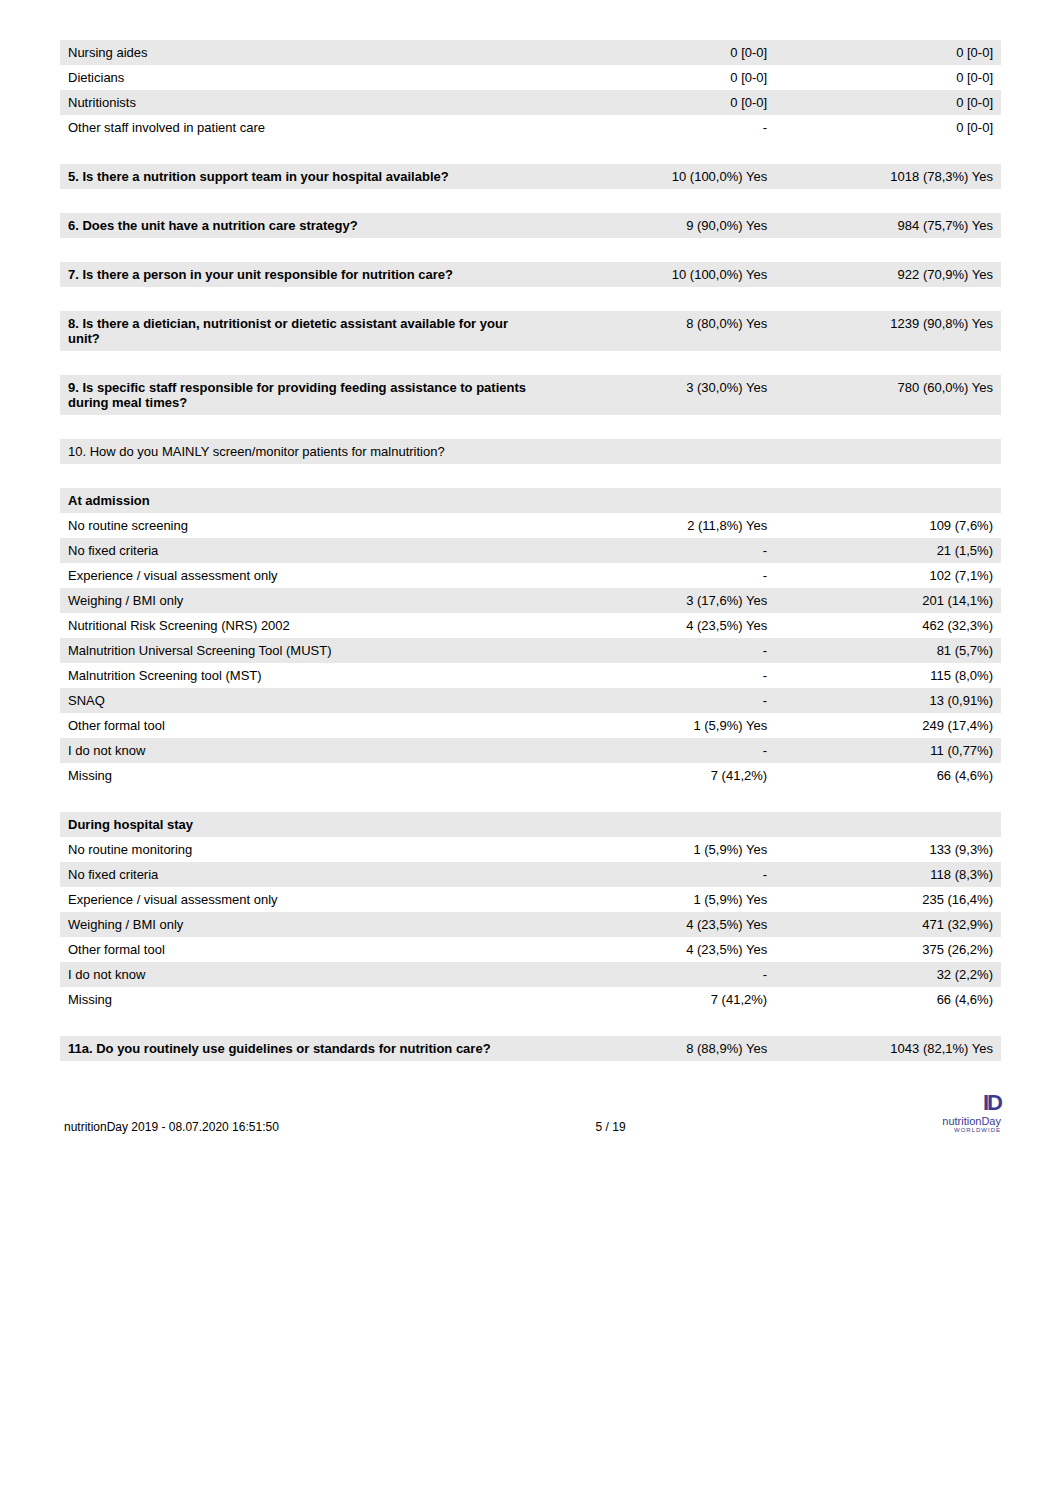| Nursing aides | 0 [0-0] | 0 [0-0] |
| Dieticians | 0 [0-0] | 0 [0-0] |
| Nutritionists | 0 [0-0] | 0 [0-0] |
| Other staff involved in patient care | - | 0 [0-0] |
| 5. Is there a nutrition support team in your hospital available? | 10 (100,0%) Yes | 1018 (78,3%) Yes |
| 6. Does the unit have a nutrition care strategy? | 9 (90,0%) Yes | 984 (75,7%) Yes |
| 7. Is there a person in your unit responsible for nutrition care? | 10 (100,0%) Yes | 922 (70,9%) Yes |
| 8. Is there a dietician, nutritionist or dietetic assistant available for your unit? | 8 (80,0%) Yes | 1239 (90,8%) Yes |
| 9. Is specific staff responsible for providing feeding assistance to patients during meal times? | 3 (30,0%) Yes | 780 (60,0%) Yes |
| 10. How do you MAINLY screen/monitor patients for malnutrition? | | |
| At admission | | |
| No routine screening | 2 (11,8%) Yes | 109 (7,6%) |
| No fixed criteria | - | 21 (1,5%) |
| Experience / visual assessment only | - | 102 (7,1%) |
| Weighing / BMI only | 3 (17,6%) Yes | 201 (14,1%) |
| Nutritional Risk Screening (NRS) 2002 | 4 (23,5%) Yes | 462 (32,3%) |
| Malnutrition Universal Screening Tool (MUST) | - | 81 (5,7%) |
| Malnutrition Screening tool (MST) | - | 115 (8,0%) |
| SNAQ | - | 13 (0,91%) |
| Other formal tool | 1 (5,9%) Yes | 249 (17,4%) |
| I do not know | - | 11 (0,77%) |
| Missing | 7 (41,2%) | 66 (4,6%) |
| During hospital stay | | |
| No routine monitoring | 1 (5,9%) Yes | 133 (9,3%) |
| No fixed criteria | - | 118 (8,3%) |
| Experience / visual assessment only | 1 (5,9%) Yes | 235 (16,4%) |
| Weighing / BMI only | 4 (23,5%) Yes | 471 (32,9%) |
| Other formal tool | 4 (23,5%) Yes | 375 (26,2%) |
| I do not know | - | 32 (2,2%) |
| Missing | 7 (41,2%) | 66 (4,6%) |
| 11a. Do you routinely use guidelines or standards for nutrition care? | 8 (88,9%) Yes | 1043 (82,1%) Yes |
nutritionDay 2019 - 08.07.2020 16:51:50
5 / 19
ID
nutritionDay
WORLDWIDE